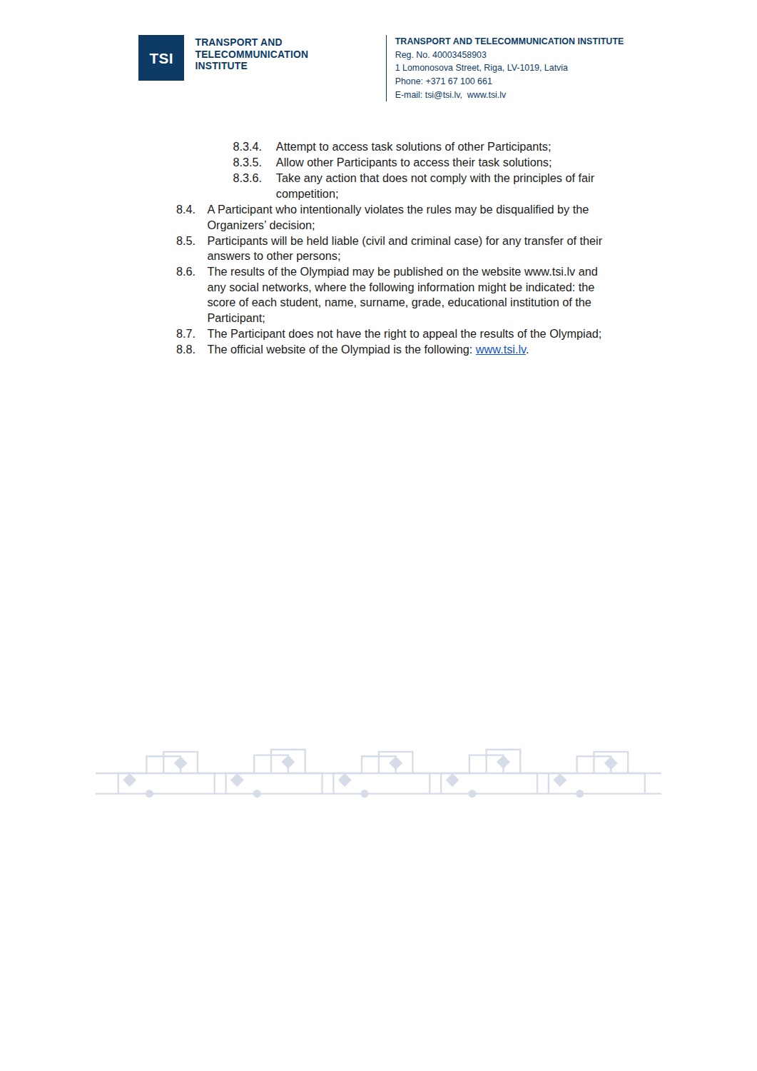TSI
Transport and
Telecommunication
Institute
Transport and Telecommunication Institute
Reg. No. 40003458903
1 Lomonosova Street, Riga, LV-1019, Latvia
Phone: +371 67 100 661
E-mail: tsi@tsi.lv, www.tsi.lv
8.3.4. Attempt to access task solutions of other Participants;
8.3.5. Allow other Participants to access their task solutions;
8.3.6. Take any action that does not comply with the principles of fair competition;
8.4. A Participant who intentionally violates the rules may be disqualified by the Organizers’ decision;
8.5. Participants will be held liable (civil and criminal case) for any transfer of their answers to other persons;
8.6. The results of the Olympiad may be published on the website www.tsi.lv and any social networks, where the following information might be indicated: the score of each student, name, surname, grade, educational institution of the Participant;
8.7. The Participant does not have the right to appeal the results of the Olympiad;
8.8. The official website of the Olympiad is the following: www.tsi.lv.